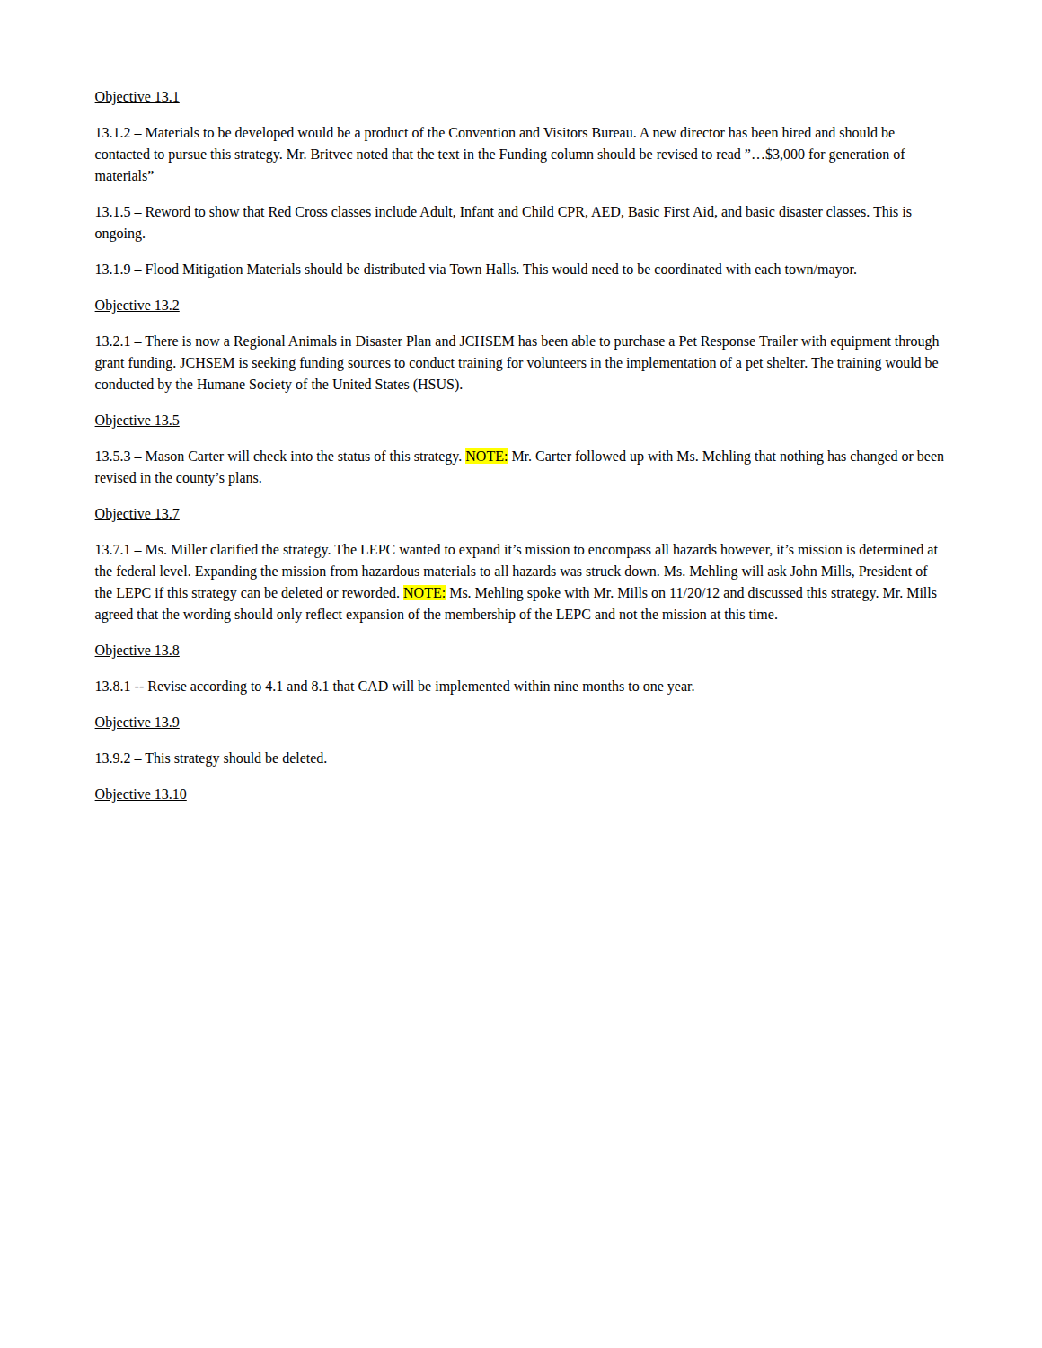Objective 13.1
13.1.2 – Materials to be developed would be a product of the Convention and Visitors Bureau. A new director has been hired and should be contacted to pursue this strategy. Mr. Britvec noted that the text in the Funding column should be revised to read ”…$3,000 for generation of materials”
13.1.5 – Reword to show that Red Cross classes include Adult, Infant and Child CPR, AED, Basic First Aid, and basic disaster classes. This is ongoing.
13.1.9 – Flood Mitigation Materials should be distributed via Town Halls. This would need to be coordinated with each town/mayor.
Objective 13.2
13.2.1 – There is now a Regional Animals in Disaster Plan and JCHSEM has been able to purchase a Pet Response Trailer with equipment through grant funding. JCHSEM is seeking funding sources to conduct training for volunteers in the implementation of a pet shelter. The training would be conducted by the Humane Society of the United States (HSUS).
Objective 13.5
13.5.3 – Mason Carter will check into the status of this strategy. NOTE: Mr. Carter followed up with Ms. Mehling that nothing has changed or been revised in the county’s plans.
Objective 13.7
13.7.1 – Ms. Miller clarified the strategy. The LEPC wanted to expand it’s mission to encompass all hazards however, it’s mission is determined at the federal level. Expanding the mission from hazardous materials to all hazards was struck down. Ms. Mehling will ask John Mills, President of the LEPC if this strategy can be deleted or reworded. NOTE: Ms. Mehling spoke with Mr. Mills on 11/20/12 and discussed this strategy. Mr. Mills agreed that the wording should only reflect expansion of the membership of the LEPC and not the mission at this time.
Objective 13.8
13.8.1 -- Revise according to 4.1 and 8.1 that CAD will be implemented within nine months to one year.
Objective 13.9
13.9.2 – This strategy should be deleted.
Objective 13.10